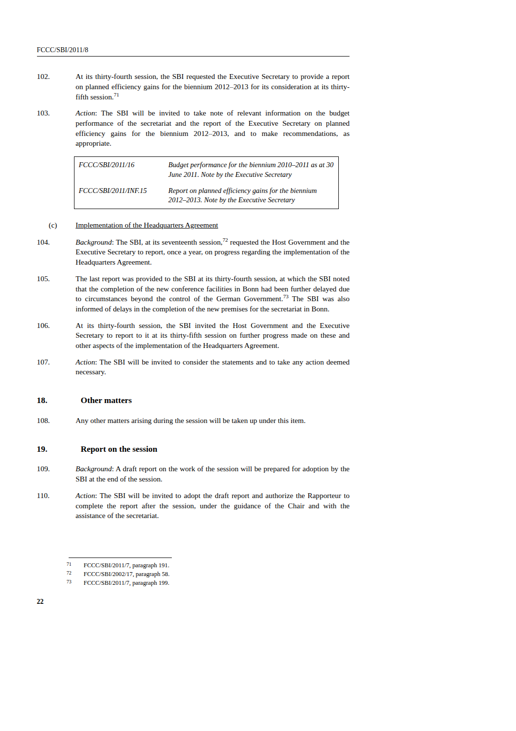FCCC/SBI/2011/8
102. At its thirty-fourth session, the SBI requested the Executive Secretary to provide a report on planned efficiency gains for the biennium 2012–2013 for its consideration at its thirty-fifth session.71
103. Action: The SBI will be invited to take note of relevant information on the budget performance of the secretariat and the report of the Executive Secretary on planned efficiency gains for the biennium 2012–2013, and to make recommendations, as appropriate.
| FCCC/SBI/2011/16 | Budget performance for the biennium 2010–2011 as at 30 June 2011. Note by the Executive Secretary |
| FCCC/SBI/2011/INF.15 | Report on planned efficiency gains for the biennium 2012–2013. Note by the Executive Secretary |
(c) Implementation of the Headquarters Agreement
104. Background: The SBI, at its seventeenth session,72 requested the Host Government and the Executive Secretary to report, once a year, on progress regarding the implementation of the Headquarters Agreement.
105. The last report was provided to the SBI at its thirty-fourth session, at which the SBI noted that the completion of the new conference facilities in Bonn had been further delayed due to circumstances beyond the control of the German Government.73 The SBI was also informed of delays in the completion of the new premises for the secretariat in Bonn.
106. At its thirty-fourth session, the SBI invited the Host Government and the Executive Secretary to report to it at its thirty-fifth session on further progress made on these and other aspects of the implementation of the Headquarters Agreement.
107. Action: The SBI will be invited to consider the statements and to take any action deemed necessary.
18. Other matters
108. Any other matters arising during the session will be taken up under this item.
19. Report on the session
109. Background: A draft report on the work of the session will be prepared for adoption by the SBI at the end of the session.
110. Action: The SBI will be invited to adopt the draft report and authorize the Rapporteur to complete the report after the session, under the guidance of the Chair and with the assistance of the secretariat.
71 FCCC/SBI/2011/7, paragraph 191.
72 FCCC/SBI/2002/17, paragraph 58.
73 FCCC/SBI/2011/7, paragraph 199.
22